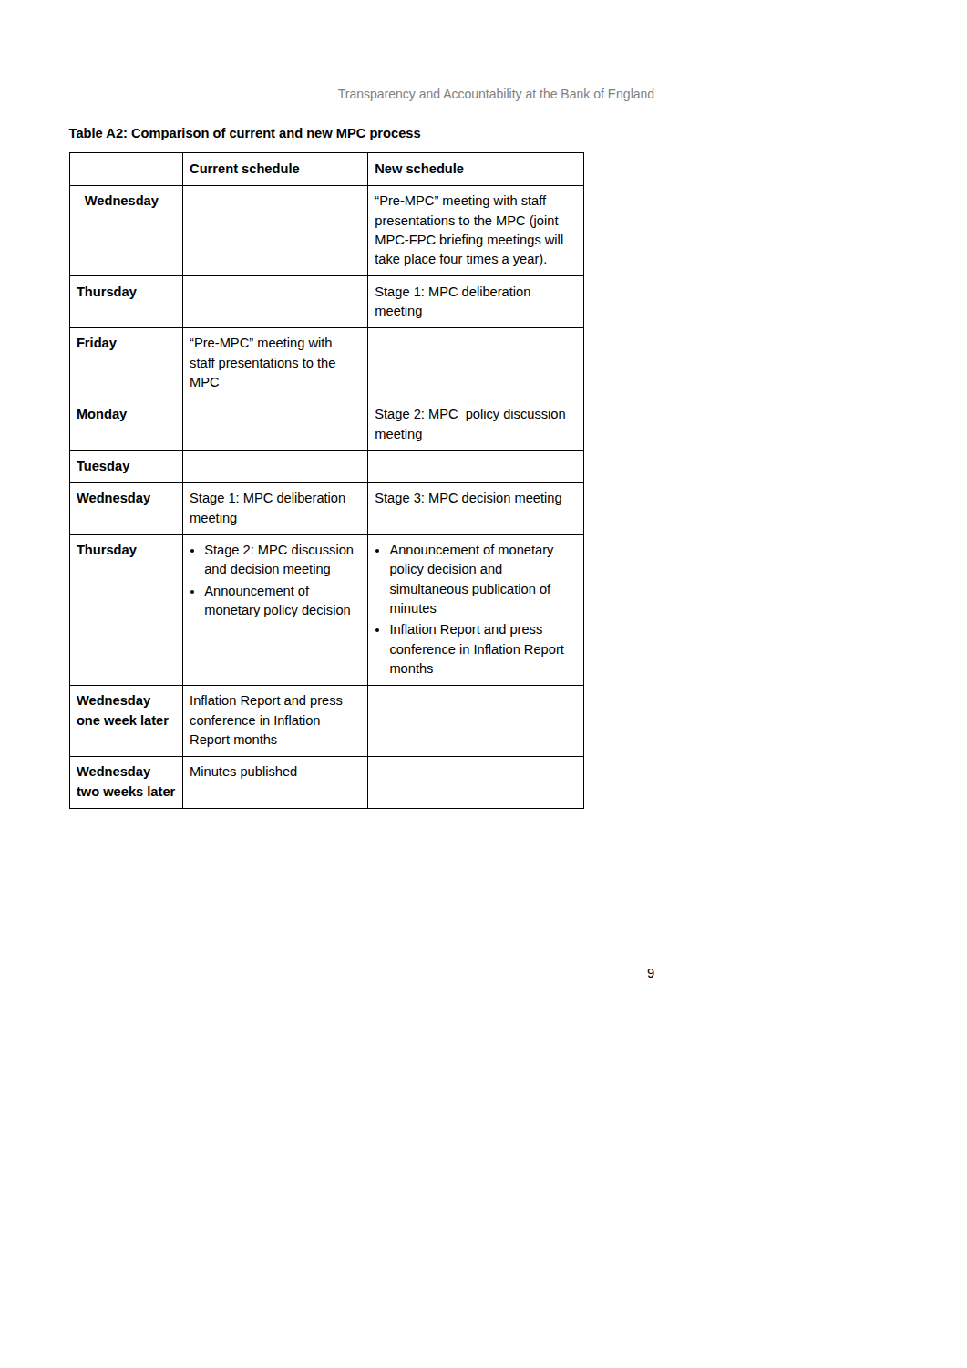Transparency and Accountability at the Bank of England
Table A2: Comparison of current and new MPC process
| | Current schedule | New schedule |
| --- | --- | --- |
| Wednesday | | “Pre-MPC” meeting with staff presentations to the MPC (joint MPC-FPC briefing meetings will take place four times a year). |
| Thursday | | Stage 1: MPC deliberation meeting |
| Friday | “Pre-MPC” meeting with staff presentations to the MPC | |
| Monday | | Stage 2: MPC policy discussion meeting |
| Tuesday | | |
| Wednesday | Stage 1: MPC deliberation meeting | Stage 3: MPC decision meeting |
| Thursday | Stage 2: MPC discussion and decision meeting Announcement of monetary policy decision | Announcement of monetary policy decision and simultaneous publication of minutes Inflation Report and press conference in Inflation Report months |
| Wednesday one week later | Inflation Report and press conference in Inflation Report months | |
| Wednesday two weeks later | Minutes published | |
9